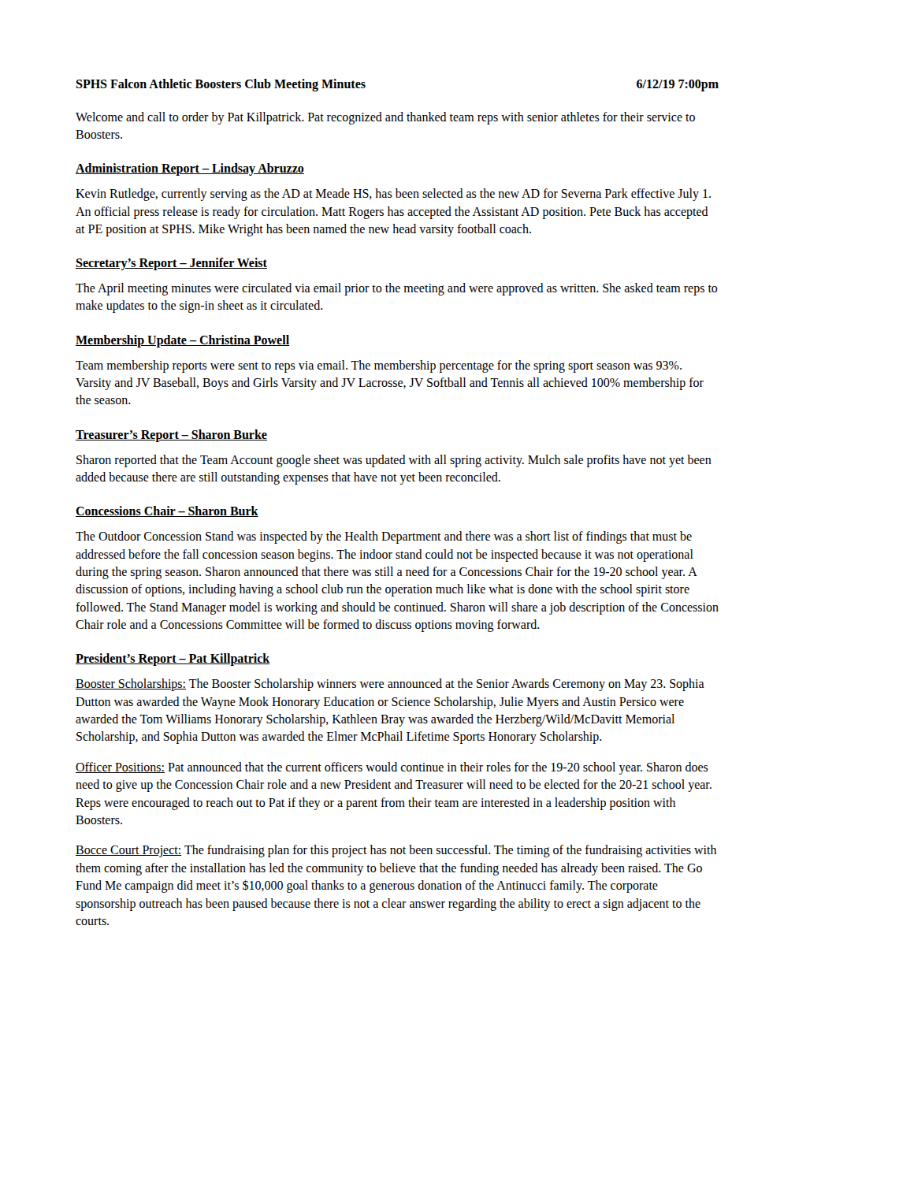SPHS Falcon Athletic Boosters Club Meeting Minutes 6/12/19 7:00pm
Welcome and call to order by Pat Killpatrick. Pat recognized and thanked team reps with senior athletes for their service to Boosters.
Administration Report – Lindsay Abruzzo
Kevin Rutledge, currently serving as the AD at Meade HS, has been selected as the new AD for Severna Park effective July 1. An official press release is ready for circulation. Matt Rogers has accepted the Assistant AD position. Pete Buck has accepted at PE position at SPHS. Mike Wright has been named the new head varsity football coach.
Secretary’s Report – Jennifer Weist
The April meeting minutes were circulated via email prior to the meeting and were approved as written. She asked team reps to make updates to the sign-in sheet as it circulated.
Membership Update – Christina Powell
Team membership reports were sent to reps via email. The membership percentage for the spring sport season was 93%. Varsity and JV Baseball, Boys and Girls Varsity and JV Lacrosse, JV Softball and Tennis all achieved 100% membership for the season.
Treasurer’s Report – Sharon Burke
Sharon reported that the Team Account google sheet was updated with all spring activity. Mulch sale profits have not yet been added because there are still outstanding expenses that have not yet been reconciled.
Concessions Chair – Sharon Burk
The Outdoor Concession Stand was inspected by the Health Department and there was a short list of findings that must be addressed before the fall concession season begins. The indoor stand could not be inspected because it was not operational during the spring season. Sharon announced that there was still a need for a Concessions Chair for the 19-20 school year. A discussion of options, including having a school club run the operation much like what is done with the school spirit store followed. The Stand Manager model is working and should be continued. Sharon will share a job description of the Concession Chair role and a Concessions Committee will be formed to discuss options moving forward.
President’s Report – Pat Killpatrick
Booster Scholarships: The Booster Scholarship winners were announced at the Senior Awards Ceremony on May 23. Sophia Dutton was awarded the Wayne Mook Honorary Education or Science Scholarship, Julie Myers and Austin Persico were awarded the Tom Williams Honorary Scholarship, Kathleen Bray was awarded the Herzberg/Wild/McDavitt Memorial Scholarship, and Sophia Dutton was awarded the Elmer McPhail Lifetime Sports Honorary Scholarship.
Officer Positions: Pat announced that the current officers would continue in their roles for the 19-20 school year. Sharon does need to give up the Concession Chair role and a new President and Treasurer will need to be elected for the 20-21 school year. Reps were encouraged to reach out to Pat if they or a parent from their team are interested in a leadership position with Boosters.
Bocce Court Project: The fundraising plan for this project has not been successful. The timing of the fundraising activities with them coming after the installation has led the community to believe that the funding needed has already been raised. The Go Fund Me campaign did meet it’s $10,000 goal thanks to a generous donation of the Antinucci family. The corporate sponsorship outreach has been paused because there is not a clear answer regarding the ability to erect a sign adjacent to the courts.